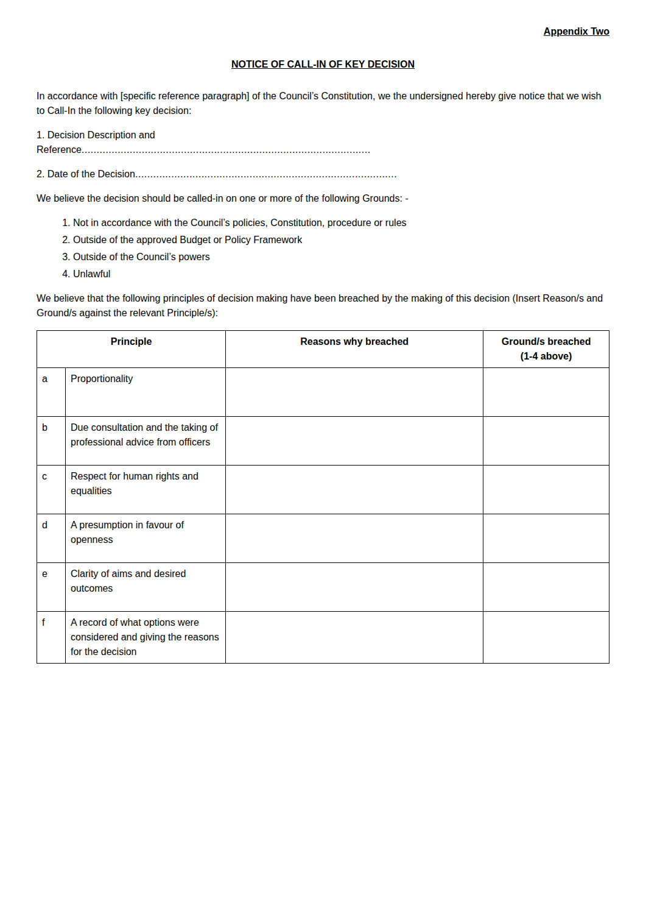Appendix Two
NOTICE OF CALL-IN OF KEY DECISION
In accordance with [specific reference paragraph] of the Council’s Constitution, we the undersigned hereby give notice that we wish to Call-In the following key decision:
1. Decision Description and
Reference................................................................................................
2. Date of the Decision.......................................................................................
We believe the decision should be called-in on one or more of the following Grounds: -
Not in accordance with the Council’s policies, Constitution, procedure or rules
Outside of the approved Budget or Policy Framework
Outside of the Council’s powers
Unlawful
We believe that the following principles of decision making have been breached by the making of this decision (Insert Reason/s and Ground/s against the relevant Principle/s):
| Principle | Reasons why breached | Ground/s breached (1-4 above) |
| --- | --- | --- |
| a | Proportionality | | |
| b | Due consultation and the taking of professional advice from officers | | |
| c | Respect for human rights and equalities | | |
| d | A presumption in favour of openness | | |
| e | Clarity of aims and desired outcomes | | |
| f | A record of what options were considered and giving the reasons for the decision | | |